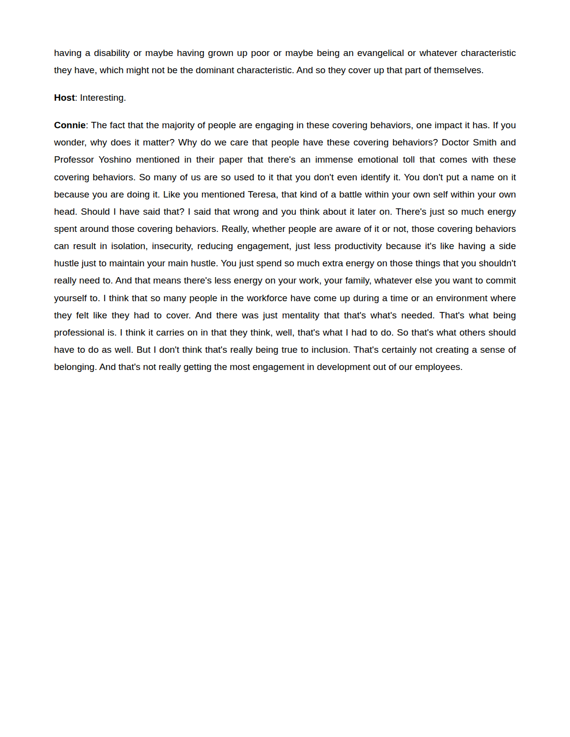having a disability or maybe having grown up poor or maybe being an evangelical or whatever characteristic they have, which might not be the dominant characteristic. And so they cover up that part of themselves.
Host: Interesting.
Connie: The fact that the majority of people are engaging in these covering behaviors, one impact it has. If you wonder, why does it matter? Why do we care that people have these covering behaviors? Doctor Smith and Professor Yoshino mentioned in their paper that there's an immense emotional toll that comes with these covering behaviors. So many of us are so used to it that you don't even identify it. You don't put a name on it because you are doing it. Like you mentioned Teresa, that kind of a battle within your own self within your own head. Should I have said that? I said that wrong and you think about it later on. There's just so much energy spent around those covering behaviors. Really, whether people are aware of it or not, those covering behaviors can result in isolation, insecurity, reducing engagement, just less productivity because it's like having a side hustle just to maintain your main hustle. You just spend so much extra energy on those things that you shouldn't really need to. And that means there's less energy on your work, your family, whatever else you want to commit yourself to. I think that so many people in the workforce have come up during a time or an environment where they felt like they had to cover. And there was just mentality that that's what's needed. That's what being professional is. I think it carries on in that they think, well, that's what I had to do. So that's what others should have to do as well. But I don't think that's really being true to inclusion. That's certainly not creating a sense of belonging. And that's not really getting the most engagement in development out of our employees.